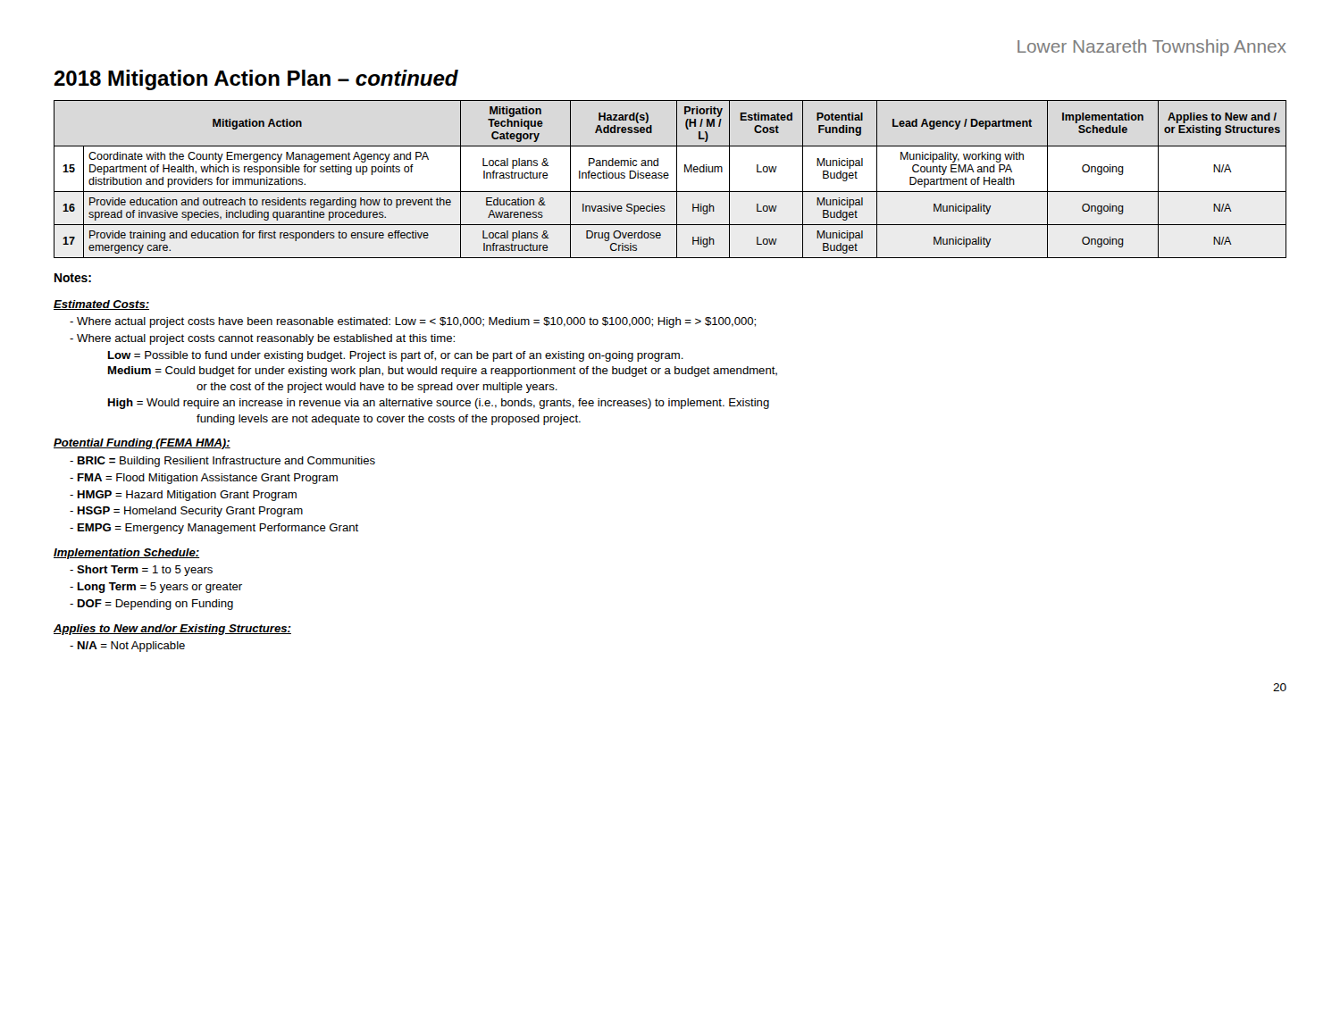Lower Nazareth Township Annex
2018 Mitigation Action Plan – continued
| Mitigation Action | Mitigation Technique Category | Hazard(s) Addressed | Priority (H / M / L) | Estimated Cost | Potential Funding | Lead Agency / Department | Implementation Schedule | Applies to New and / or Existing Structures |
| --- | --- | --- | --- | --- | --- | --- | --- | --- |
| 15 | Coordinate with the County Emergency Management Agency and PA Department of Health, which is responsible for setting up points of distribution and providers for immunizations. | Local plans & Infrastructure | Pandemic and Infectious Disease | Medium | Low | Municipal Budget | Municipality, working with County EMA and PA Department of Health | Ongoing | N/A |
| 16 | Provide education and outreach to residents regarding how to prevent the spread of invasive species, including quarantine procedures. | Education & Awareness | Invasive Species | High | Low | Municipal Budget | Municipality | Ongoing | N/A |
| 17 | Provide training and education for first responders to ensure effective emergency care. | Local plans & Infrastructure | Drug Overdose Crisis | High | Low | Municipal Budget | Municipality | Ongoing | N/A |
Notes:
Estimated Costs:
Where actual project costs have been reasonable estimated: Low = < $10,000; Medium = $10,000 to $100,000; High = > $100,000;
Where actual project costs cannot reasonably be established at this time:
Low = Possible to fund under existing budget. Project is part of, or can be part of an existing on-going program.
Medium = Could budget for under existing work plan, but would require a reapportionment of the budget or a budget amendment,
or the cost of the project would have to be spread over multiple years.
High = Would require an increase in revenue via an alternative source (i.e., bonds, grants, fee increases) to implement. Existing
funding levels are not adequate to cover the costs of the proposed project.
Potential Funding (FEMA HMA):
BRIC = Building Resilient Infrastructure and Communities
FMA = Flood Mitigation Assistance Grant Program
HMGP = Hazard Mitigation Grant Program
HSGP = Homeland Security Grant Program
EMPG = Emergency Management Performance Grant
Implementation Schedule:
Short Term = 1 to 5 years
Long Term = 5 years or greater
DOF = Depending on Funding
Applies to New and/or Existing Structures:
N/A = Not Applicable
20